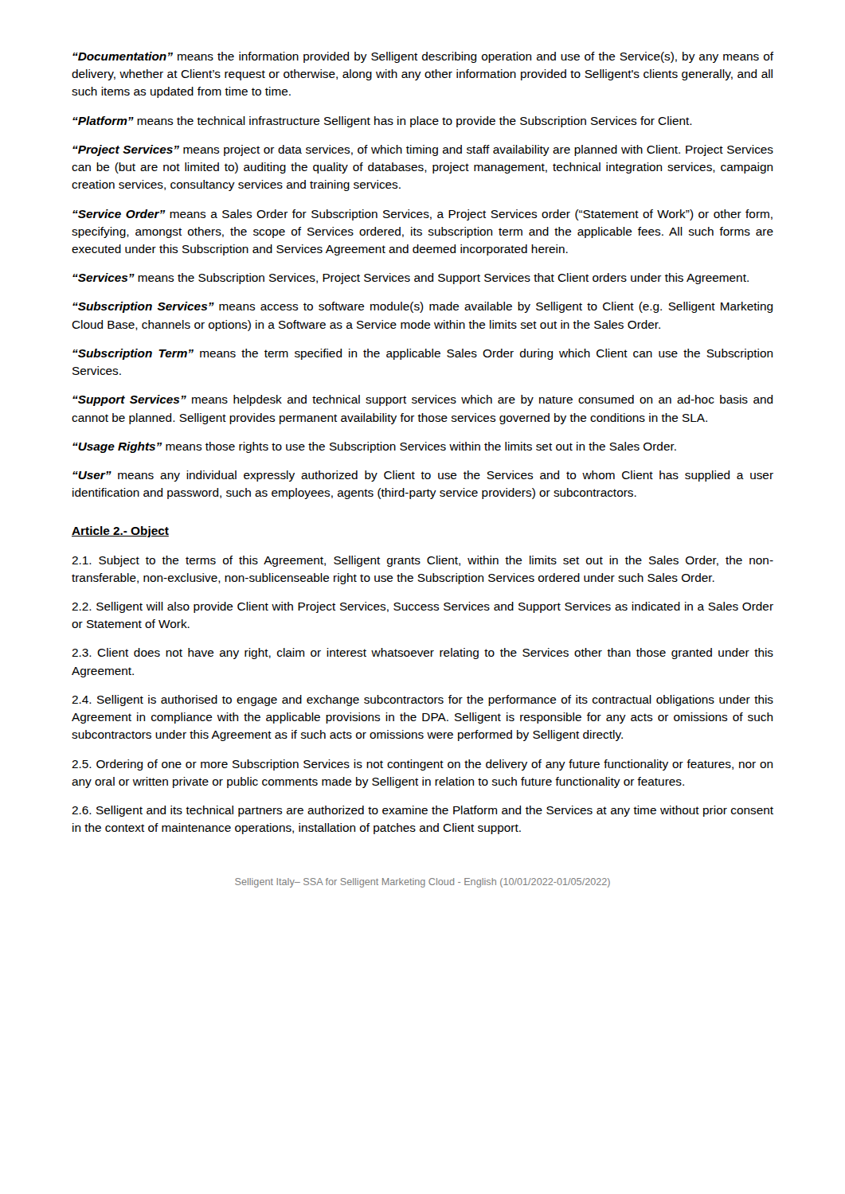“Documentation” means the information provided by Selligent describing operation and use of the Service(s), by any means of delivery, whether at Client’s request or otherwise, along with any other information provided to Selligent's clients generally, and all such items as updated from time to time.
“Platform” means the technical infrastructure Selligent has in place to provide the Subscription Services for Client.
“Project Services” means project or data services, of which timing and staff availability are planned with Client. Project Services can be (but are not limited to) auditing the quality of databases, project management, technical integration services, campaign creation services, consultancy services and training services.
“Service Order” means a Sales Order for Subscription Services, a Project Services order (“Statement of Work”) or other form, specifying, amongst others, the scope of Services ordered, its subscription term and the applicable fees. All such forms are executed under this Subscription and Services Agreement and deemed incorporated herein.
“Services” means the Subscription Services, Project Services and Support Services that Client orders under this Agreement.
“Subscription Services” means access to software module(s) made available by Selligent to Client (e.g. Selligent Marketing Cloud Base, channels or options) in a Software as a Service mode within the limits set out in the Sales Order.
“Subscription Term” means the term specified in the applicable Sales Order during which Client can use the Subscription Services.
“Support Services” means helpdesk and technical support services which are by nature consumed on an ad-hoc basis and cannot be planned. Selligent provides permanent availability for those services governed by the conditions in the SLA.
“Usage Rights” means those rights to use the Subscription Services within the limits set out in the Sales Order.
“User” means any individual expressly authorized by Client to use the Services and to whom Client has supplied a user identification and password, such as employees, agents (third-party service providers) or subcontractors.
Article 2.- Object
2.1. Subject to the terms of this Agreement, Selligent grants Client, within the limits set out in the Sales Order, the non-transferable, non-exclusive, non-sublicenseable right to use the Subscription Services ordered under such Sales Order.
2.2. Selligent will also provide Client with Project Services, Success Services and Support Services as indicated in a Sales Order or Statement of Work.
2.3. Client does not have any right, claim or interest whatsoever relating to the Services other than those granted under this Agreement.
2.4. Selligent is authorised to engage and exchange subcontractors for the performance of its contractual obligations under this Agreement in compliance with the applicable provisions in the DPA. Selligent is responsible for any acts or omissions of such subcontractors under this Agreement as if such acts or omissions were performed by Selligent directly.
2.5. Ordering of one or more Subscription Services is not contingent on the delivery of any future functionality or features, nor on any oral or written private or public comments made by Selligent in relation to such future functionality or features.
2.6. Selligent and its technical partners are authorized to examine the Platform and the Services at any time without prior consent in the context of maintenance operations, installation of patches and Client support.
Selligent Italy– SSA for Selligent Marketing Cloud - English (10/01/2022-01/05/2022)